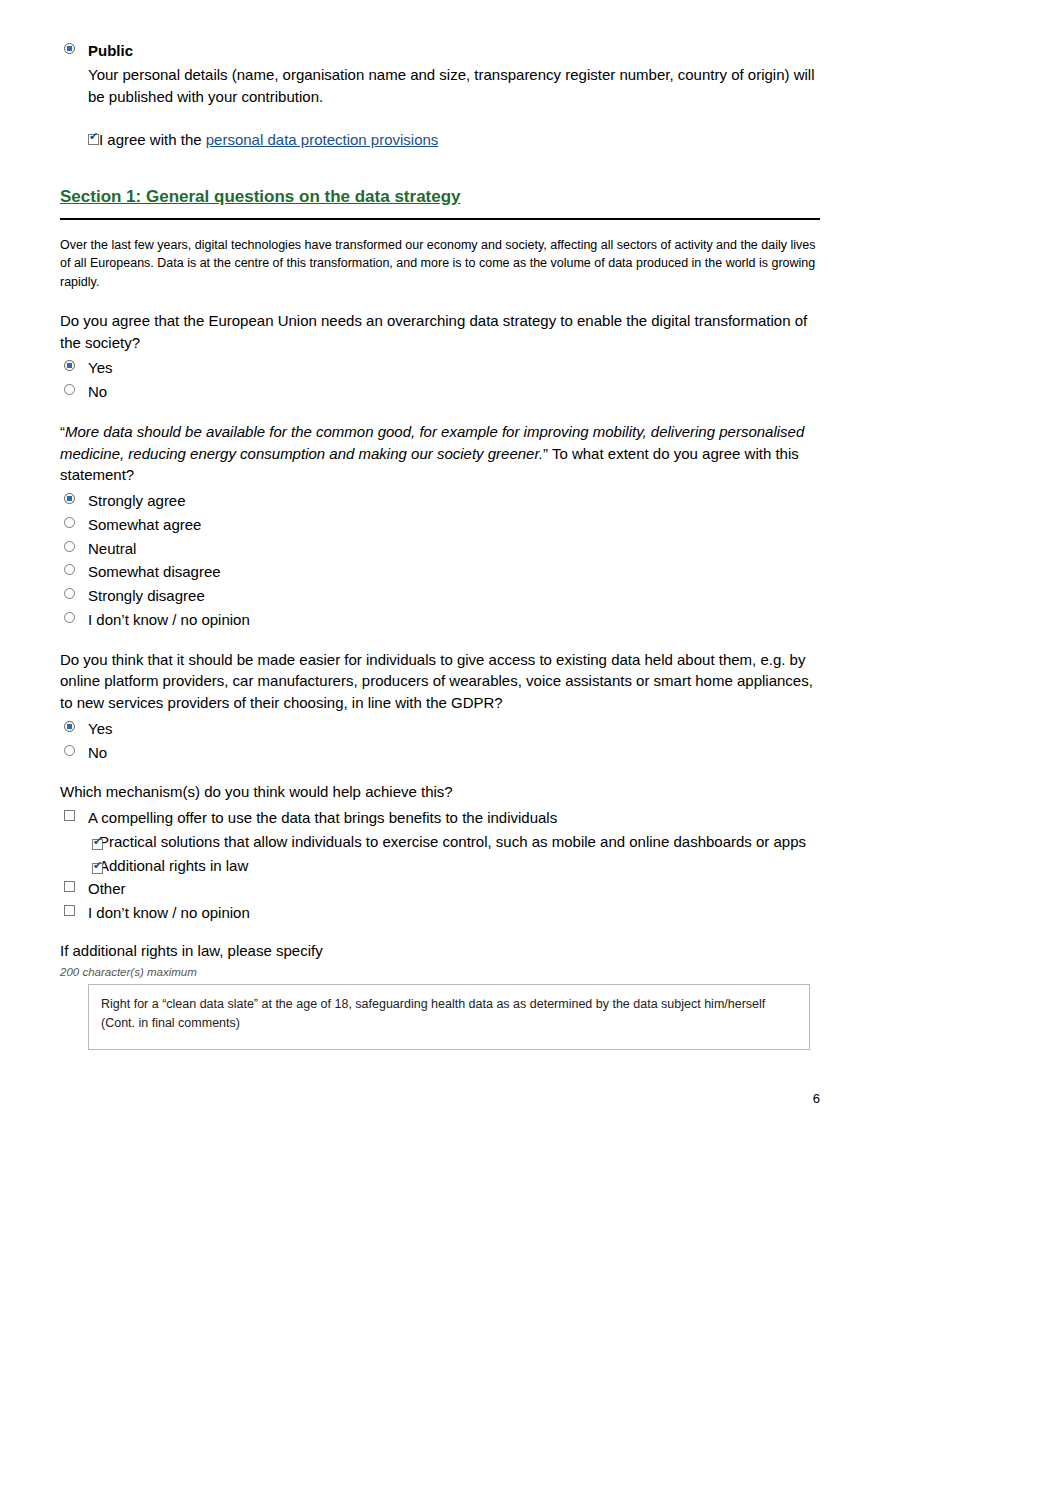Public
Your personal details (name, organisation name and size, transparency register number, country of origin) will be published with your contribution.
I agree with the personal data protection provisions
Section 1: General questions on the data strategy
Over the last few years, digital technologies have transformed our economy and society, affecting all sectors of activity and the daily lives of all Europeans. Data is at the centre of this transformation, and more is to come as the volume of data produced in the world is growing rapidly.
Do you agree that the European Union needs an overarching data strategy to enable the digital transformation of the society?
Yes
No
“More data should be available for the common good, for example for improving mobility, delivering personalised medicine, reducing energy consumption and making our society greener.” To what extent do you agree with this statement?
Strongly agree
Somewhat agree
Neutral
Somewhat disagree
Strongly disagree
I don’t know / no opinion
Do you think that it should be made easier for individuals to give access to existing data held about them, e.g. by online platform providers, car manufacturers, producers of wearables, voice assistants or smart home appliances, to new services providers of their choosing, in line with the GDPR?
Yes
No
Which mechanism(s) do you think would help achieve this?
A compelling offer to use the data that brings benefits to the individuals
Practical solutions that allow individuals to exercise control, such as mobile and online dashboards or apps
Additional rights in law
Other
I don’t know / no opinion
If additional rights in law, please specify
200 character(s) maximum
Right for a “clean data slate” at the age of 18, safeguarding health data as as determined by the data subject him/herself (Cont. in final comments)
6